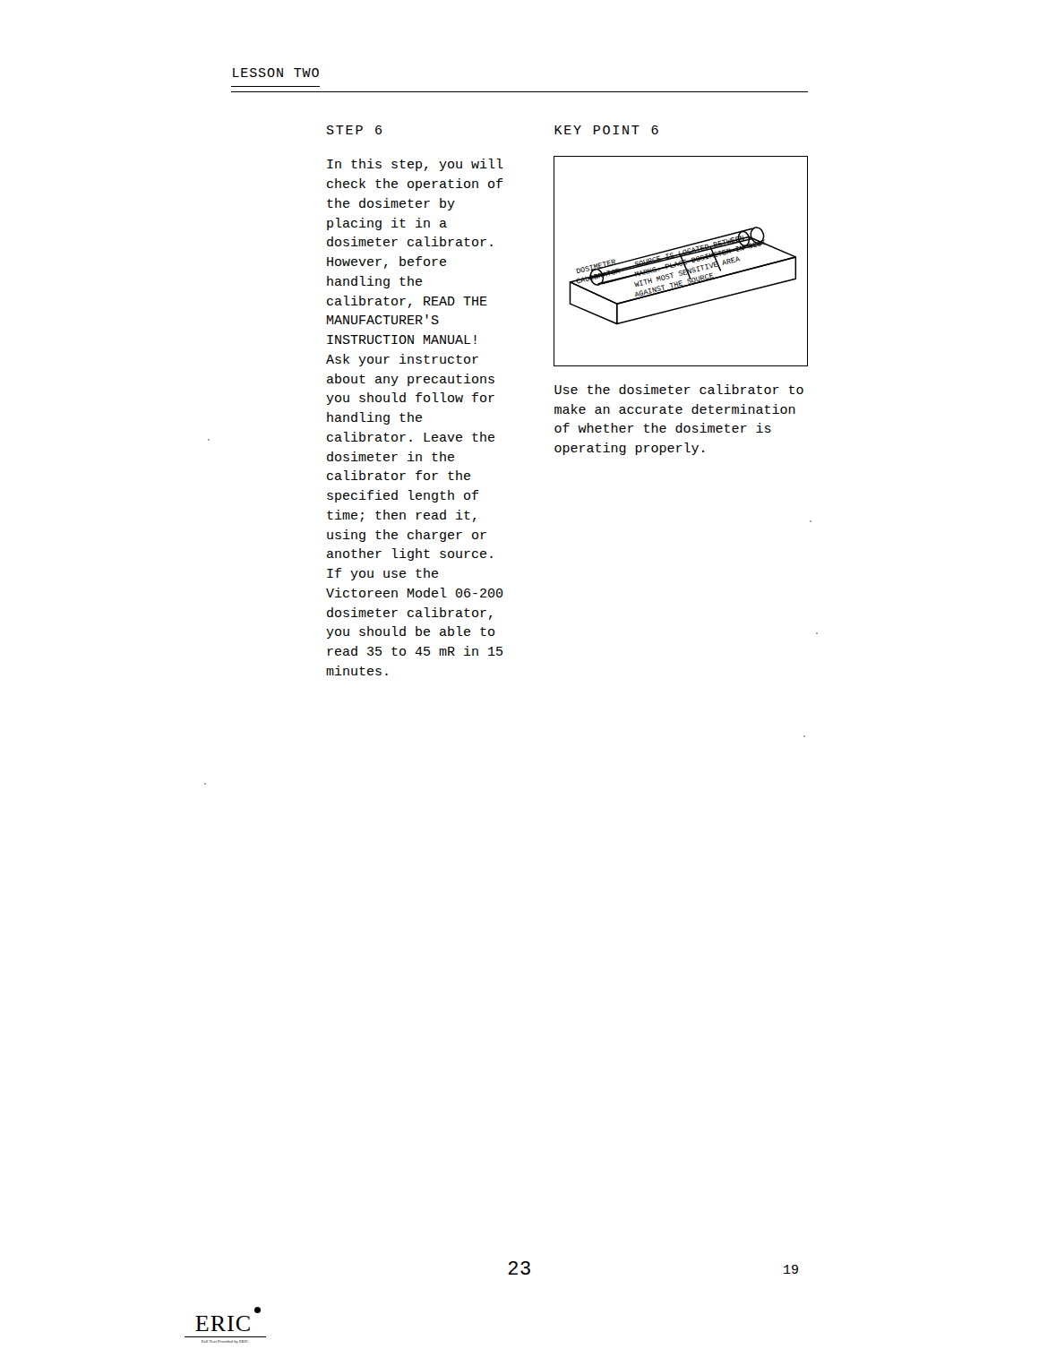LESSON TWO
STEP 6
In this step, you will check the operation of the dosimeter by placing it in a dosimeter calibrator. However, before handling the calibrator, READ THE MANUFACTURER'S INSTRUCTION MANUAL! Ask your instructor about any precautions you should follow for handling the calibrator. Leave the dosimeter in the calibrator for the specified length of time; then read it, using the charger or another light source. If you use the Victoreen Model 06-200 dosimeter calibrator, you should be able to read 35 to 45 mR in 15 minutes.
KEY POINT 6
DOSIMETER CALIBRATOR SOURCE IS LOCATED BETWEEN MARKS. PLACE DOSIMETER IN SLOT WITH MOST SENSITIVE AREA AGAINST THE SOURCE
Use the dosimeter calibrator to make an accurate determination of whether the dosimeter is operating properly.
23
19
ERIC Full Text Provided by ERIC